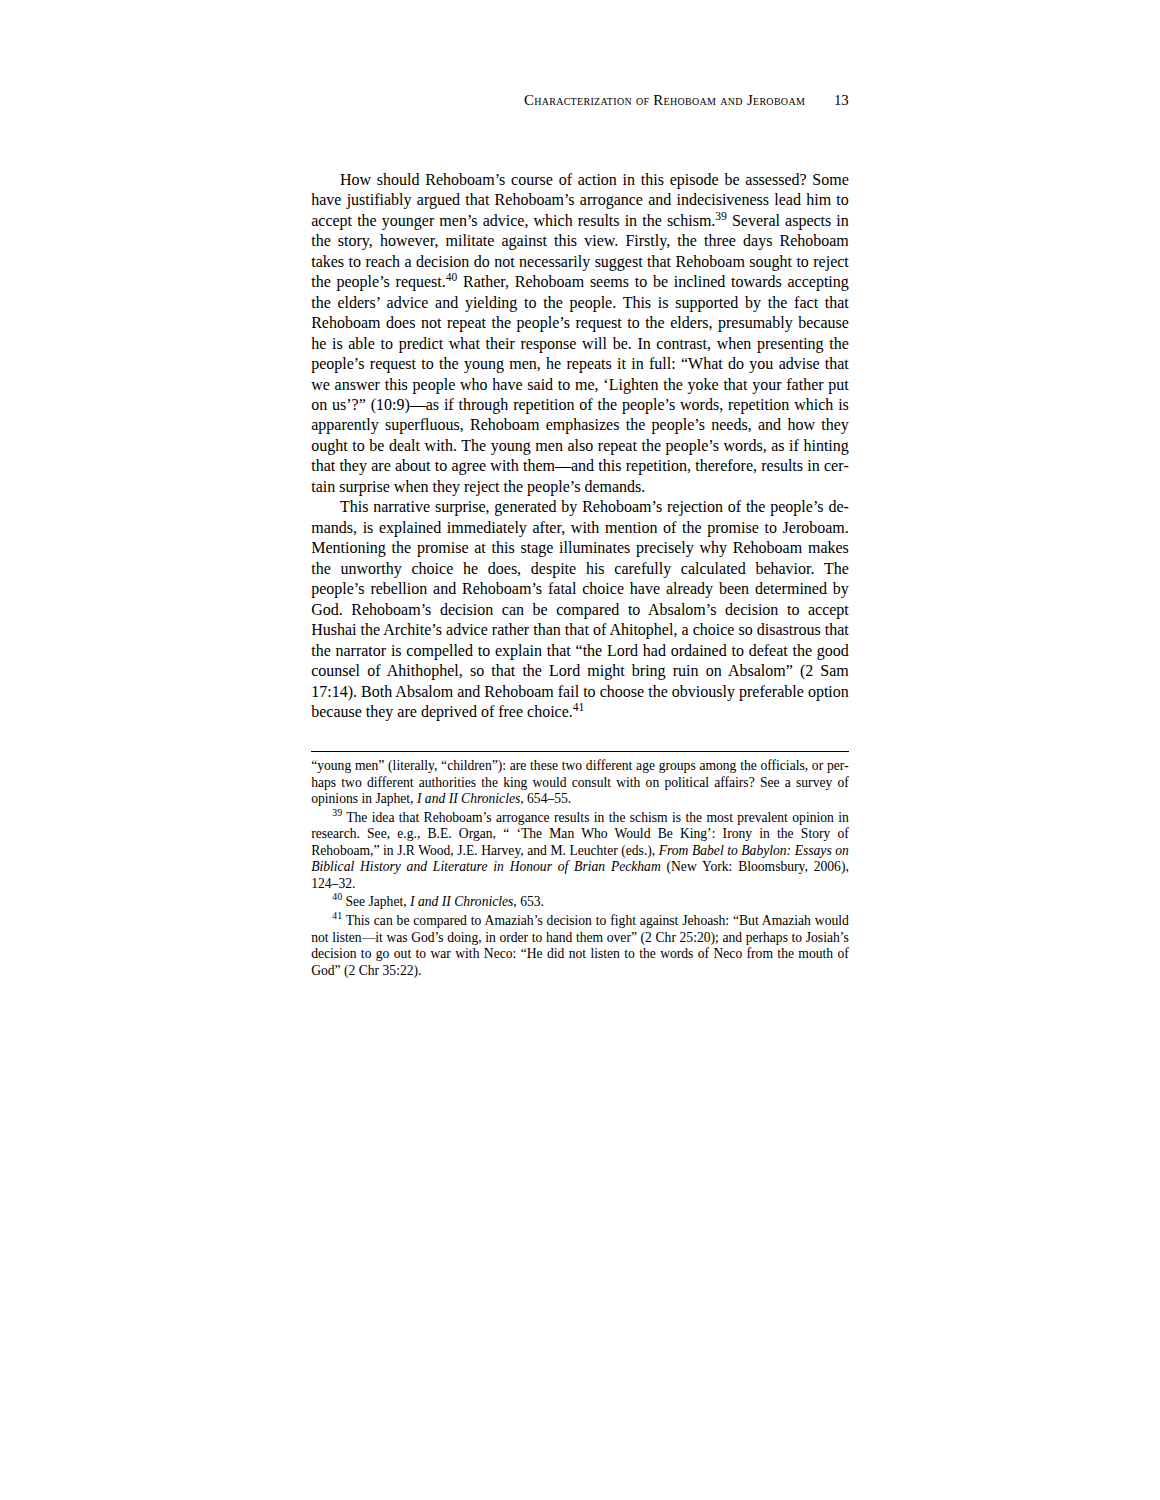Characterization of Rehoboam and Jeroboam13
How should Rehoboam’s course of action in this episode be assessed? Some have justifiably argued that Rehoboam’s arrogance and indecisiveness lead him to accept the younger men’s advice, which results in the schism.39 Several aspects in the story, however, militate against this view. Firstly, the three days Rehoboam takes to reach a decision do not necessarily suggest that Rehoboam sought to reject the people’s request.40 Rather, Rehoboam seems to be inclined towards accepting the elders’ advice and yielding to the people. This is supported by the fact that Rehoboam does not repeat the people’s request to the elders, presumably because he is able to predict what their response will be. In contrast, when presenting the people’s request to the young men, he repeats it in full: “What do you advise that we answer this people who have said to me, ‘Lighten the yoke that your father put on us’?” (10:9)—as if through repetition of the people’s words, repetition which is apparently superfluous, Rehoboam emphasizes the people’s needs, and how they ought to be dealt with. The young men also repeat the people’s words, as if hinting that they are about to agree with them—and this repetition, therefore, results in certain surprise when they reject the people’s demands.
This narrative surprise, generated by Rehoboam’s rejection of the people’s demands, is explained immediately after, with mention of the promise to Jeroboam. Mentioning the promise at this stage illuminates precisely why Rehoboam makes the unworthy choice he does, despite his carefully calculated behavior. The people’s rebellion and Rehoboam’s fatal choice have already been determined by God. Rehoboam’s decision can be compared to Absalom’s decision to accept Hushai the Archite’s advice rather than that of Ahitophel, a choice so disastrous that the narrator is compelled to explain that “the Lord had ordained to defeat the good counsel of Ahithophel, so that the Lord might bring ruin on Absalom” (2 Sam 17:14). Both Absalom and Rehoboam fail to choose the obviously preferable option because they are deprived of free choice.41
“young men” (literally, “children”): are these two different age groups among the officials, or perhaps two different authorities the king would consult with on political affairs? See a survey of opinions in Japhet, I and II Chronicles, 654–55.
39 The idea that Rehoboam’s arrogance results in the schism is the most prevalent opinion in research. See, e.g., B.E. Organ, “ ‘The Man Who Would Be King’: Irony in the Story of Rehoboam,” in J.R Wood, J.E. Harvey, and M. Leuchter (eds.), From Babel to Babylon: Essays on Biblical History and Literature in Honour of Brian Peckham (New York: Bloomsbury, 2006), 124–32.
40 See Japhet, I and II Chronicles, 653.
41 This can be compared to Amaziah’s decision to fight against Jehoash: “But Amaziah would not listen—it was God’s doing, in order to hand them over” (2 Chr 25:20); and perhaps to Josiah’s decision to go out to war with Neco: “He did not listen to the words of Neco from the mouth of God” (2 Chr 35:22).